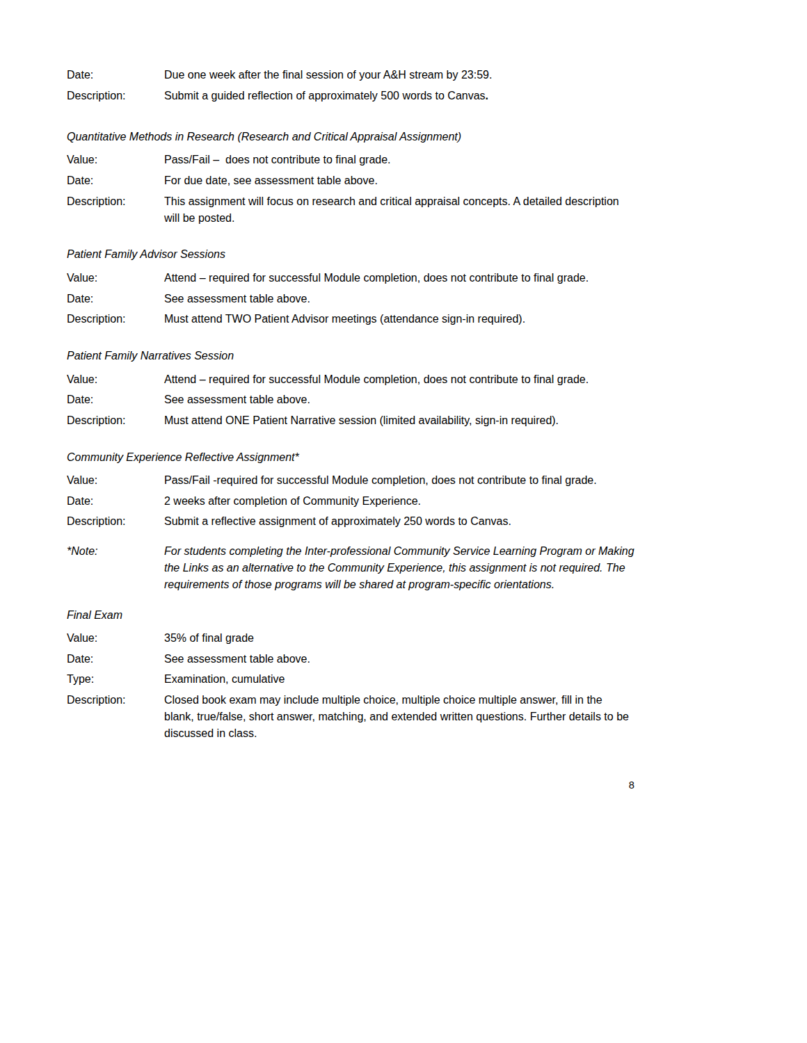Date:
Due one week after the final session of your A&H stream by 23:59.
Description:
Submit a guided reflection of approximately 500 words to Canvas.
Quantitative Methods in Research (Research and Critical Appraisal Assignment)
Value:
Pass/Fail – does not contribute to final grade.
Date:
For due date, see assessment table above.
Description:
This assignment will focus on research and critical appraisal concepts. A detailed description will be posted.
Patient Family Advisor Sessions
Value:
Attend – required for successful Module completion, does not contribute to final grade.
Date:
See assessment table above.
Description:
Must attend TWO Patient Advisor meetings (attendance sign-in required).
Patient Family Narratives Session
Value:
Attend – required for successful Module completion, does not contribute to final grade.
Date:
See assessment table above.
Description:
Must attend ONE Patient Narrative session (limited availability, sign-in required).
Community Experience Reflective Assignment*
Value:
Pass/Fail -required for successful Module completion, does not contribute to final grade.
Date:
2 weeks after completion of Community Experience.
Description:
Submit a reflective assignment of approximately 250 words to Canvas.
*Note:
For students completing the Inter-professional Community Service Learning Program or Making the Links as an alternative to the Community Experience, this assignment is not required. The requirements of those programs will be shared at program-specific orientations.
Final Exam
Value:
35% of final grade
Date:
See assessment table above.
Type:
Examination, cumulative
Description:
Closed book exam may include multiple choice, multiple choice multiple answer, fill in the blank, true/false, short answer, matching, and extended written questions. Further details to be discussed in class.
8